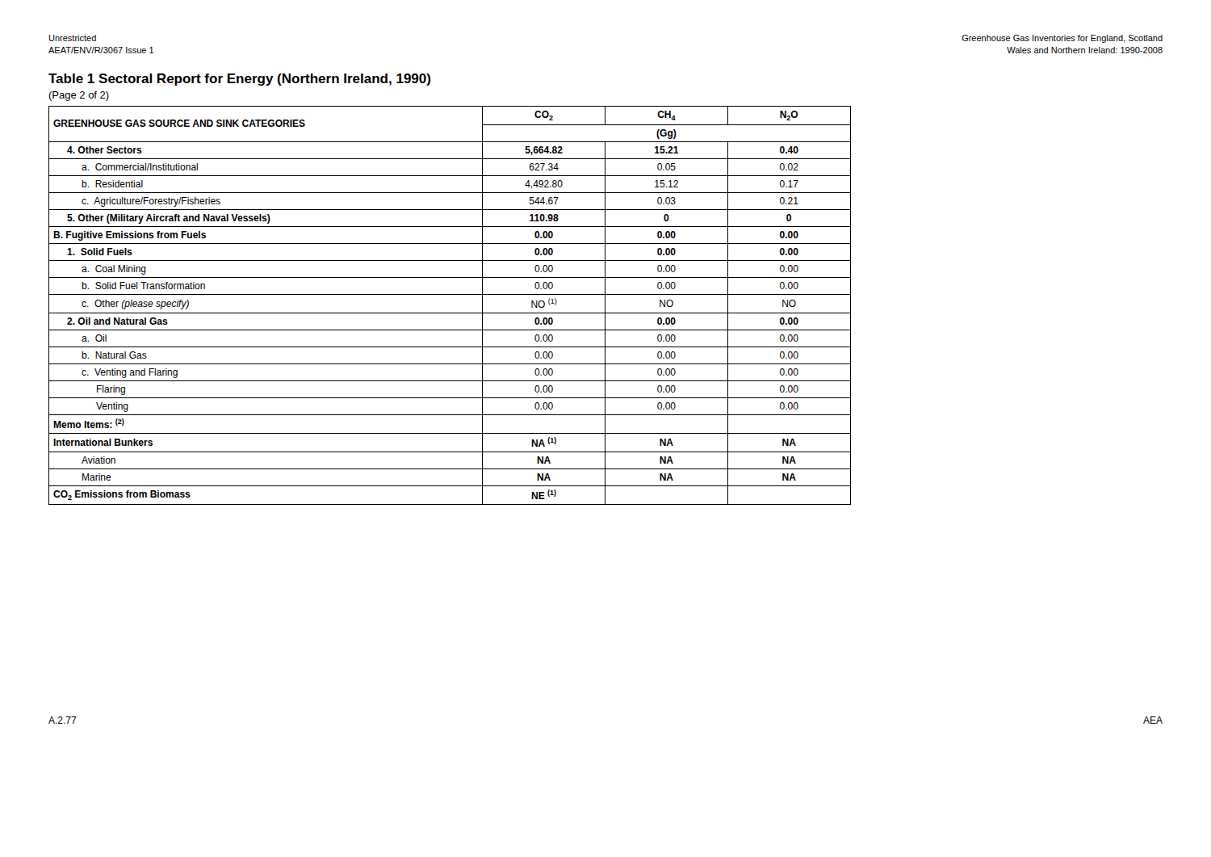Unrestricted
AEAT/ENV/R/3067 Issue 1
Greenhouse Gas Inventories for England, Scotland
Wales and Northern Ireland: 1990-2008
Table 1 Sectoral Report for Energy (Northern Ireland, 1990)
(Page 2 of 2)
| GREENHOUSE GAS SOURCE AND SINK CATEGORIES | CO 2 | CH 4 | N 2 O |
| --- | --- | --- | --- |
| (Gg) |
| 4. Other Sectors | 5,664.82 | 15.21 | 0.40 |
| a. Commercial/Institutional | 627.34 | 0.05 | 0.02 |
| b. Residential | 4,492.80 | 15.12 | 0.17 |
| c. Agriculture/Forestry/Fisheries | 544.67 | 0.03 | 0.21 |
| 5. Other (Military Aircraft and Naval Vessels) | 110.98 | 0 | 0 |
| B. Fugitive Emissions from Fuels | 0.00 | 0.00 | 0.00 |
| 1. Solid Fuels | 0.00 | 0.00 | 0.00 |
| a. Coal Mining | 0.00 | 0.00 | 0.00 |
| b. Solid Fuel Transformation | 0.00 | 0.00 | 0.00 |
| c. Other (please specify) | NO (1) | NO | NO |
| 2. Oil and Natural Gas | 0.00 | 0.00 | 0.00 |
| a. Oil | 0.00 | 0.00 | 0.00 |
| b. Natural Gas | 0.00 | 0.00 | 0.00 |
| c. Venting and Flaring | 0.00 | 0.00 | 0.00 |
| Flaring | 0.00 | 0.00 | 0.00 |
| Venting | 0.00 | 0.00 | 0.00 |
| Memo Items: (2) | | | |
| International Bunkers | NA (1) | NA | NA |
| Aviation | NA | NA | NA |
| Marine | NA | NA | NA |
| CO 2 Emissions from Biomass | NE (1) | | |
A.2.77
AEA